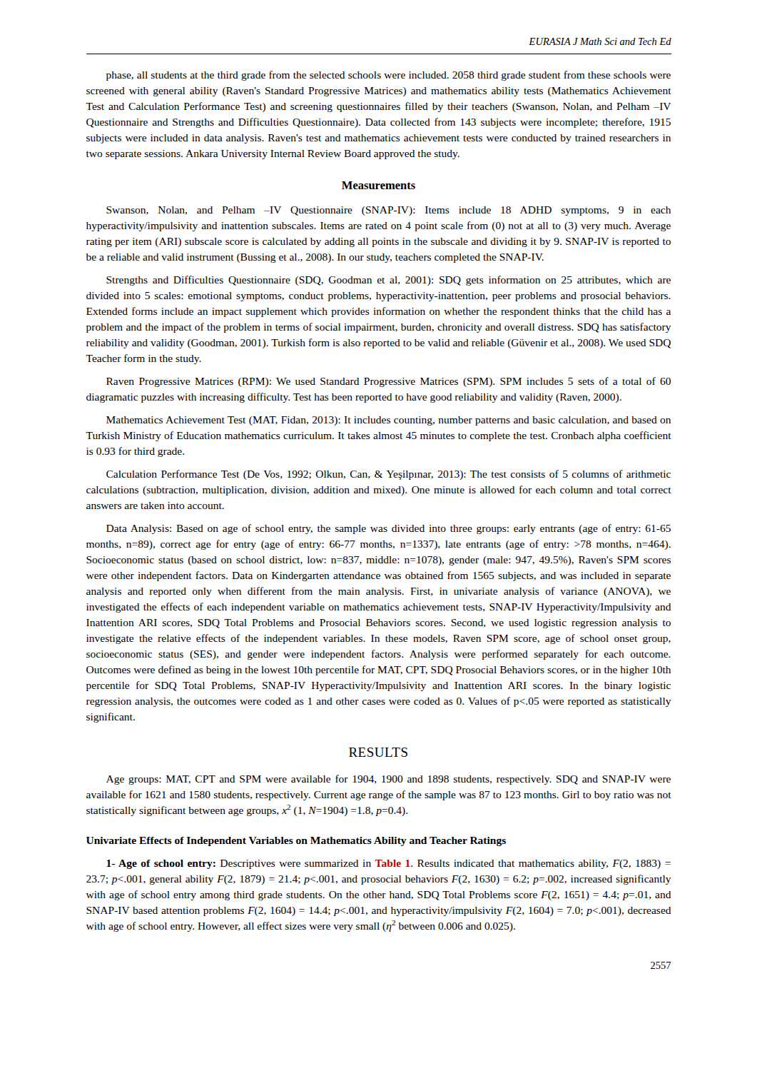EURASIA J Math Sci and Tech Ed
phase, all students at the third grade from the selected schools were included. 2058 third grade student from these schools were screened with general ability (Raven's Standard Progressive Matrices) and mathematics ability tests (Mathematics Achievement Test and Calculation Performance Test) and screening questionnaires filled by their teachers (Swanson, Nolan, and Pelham –IV Questionnaire and Strengths and Difficulties Questionnaire). Data collected from 143 subjects were incomplete; therefore, 1915 subjects were included in data analysis. Raven's test and mathematics achievement tests were conducted by trained researchers in two separate sessions. Ankara University Internal Review Board approved the study.
Measurements
Swanson, Nolan, and Pelham –IV Questionnaire (SNAP-IV): Items include 18 ADHD symptoms, 9 in each hyperactivity/impulsivity and inattention subscales. Items are rated on 4 point scale from (0) not at all to (3) very much. Average rating per item (ARI) subscale score is calculated by adding all points in the subscale and dividing it by 9. SNAP-IV is reported to be a reliable and valid instrument (Bussing et al., 2008). In our study, teachers completed the SNAP-IV.
Strengths and Difficulties Questionnaire (SDQ, Goodman et al, 2001): SDQ gets information on 25 attributes, which are divided into 5 scales: emotional symptoms, conduct problems, hyperactivity-inattention, peer problems and prosocial behaviors. Extended forms include an impact supplement which provides information on whether the respondent thinks that the child has a problem and the impact of the problem in terms of social impairment, burden, chronicity and overall distress. SDQ has satisfactory reliability and validity (Goodman, 2001). Turkish form is also reported to be valid and reliable (Güvenir et al., 2008). We used SDQ Teacher form in the study.
Raven Progressive Matrices (RPM): We used Standard Progressive Matrices (SPM). SPM includes 5 sets of a total of 60 diagramatic puzzles with increasing difficulty. Test has been reported to have good reliability and validity (Raven, 2000).
Mathematics Achievement Test (MAT, Fidan, 2013): It includes counting, number patterns and basic calculation, and based on Turkish Ministry of Education mathematics curriculum. It takes almost 45 minutes to complete the test. Cronbach alpha coefficient is 0.93 for third grade.
Calculation Performance Test (De Vos, 1992; Olkun, Can, & Yeşilpınar, 2013): The test consists of 5 columns of arithmetic calculations (subtraction, multiplication, division, addition and mixed). One minute is allowed for each column and total correct answers are taken into account.
Data Analysis: Based on age of school entry, the sample was divided into three groups: early entrants (age of entry: 61-65 months, n=89), correct age for entry (age of entry: 66-77 months, n=1337), late entrants (age of entry: >78 months, n=464). Socioeconomic status (based on school district, low: n=837, middle: n=1078), gender (male: 947, 49.5%), Raven's SPM scores were other independent factors. Data on Kindergarten attendance was obtained from 1565 subjects, and was included in separate analysis and reported only when different from the main analysis. First, in univariate analysis of variance (ANOVA), we investigated the effects of each independent variable on mathematics achievement tests, SNAP-IV Hyperactivity/Impulsivity and Inattention ARI scores, SDQ Total Problems and Prosocial Behaviors scores. Second, we used logistic regression analysis to investigate the relative effects of the independent variables. In these models, Raven SPM score, age of school onset group, socioeconomic status (SES), and gender were independent factors. Analysis were performed separately for each outcome. Outcomes were defined as being in the lowest 10th percentile for MAT, CPT, SDQ Prosocial Behaviors scores, or in the higher 10th percentile for SDQ Total Problems, SNAP-IV Hyperactivity/Impulsivity and Inattention ARI scores. In the binary logistic regression analysis, the outcomes were coded as 1 and other cases were coded as 0. Values of p<.05 were reported as statistically significant.
RESULTS
Age groups: MAT, CPT and SPM were available for 1904, 1900 and 1898 students, respectively. SDQ and SNAP-IV were available for 1621 and 1580 students, respectively. Current age range of the sample was 87 to 123 months. Girl to boy ratio was not statistically significant between age groups, x2 (1, N=1904) =1.8, p=0.4).
Univariate Effects of Independent Variables on Mathematics Ability and Teacher Ratings
1- Age of school entry: Descriptives were summarized in Table 1. Results indicated that mathematics ability, F(2, 1883) = 23.7; p<.001, general ability F(2, 1879) = 21.4; p<.001, and prosocial behaviors F(2, 1630) = 6.2; p=.002, increased significantly with age of school entry among third grade students. On the other hand, SDQ Total Problems score F(2, 1651) = 4.4; p=.01, and SNAP-IV based attention problems F(2, 1604) = 14.4; p<.001, and hyperactivity/impulsivity F(2, 1604) = 7.0; p<.001), decreased with age of school entry. However, all effect sizes were very small (η2 between 0.006 and 0.025).
2557